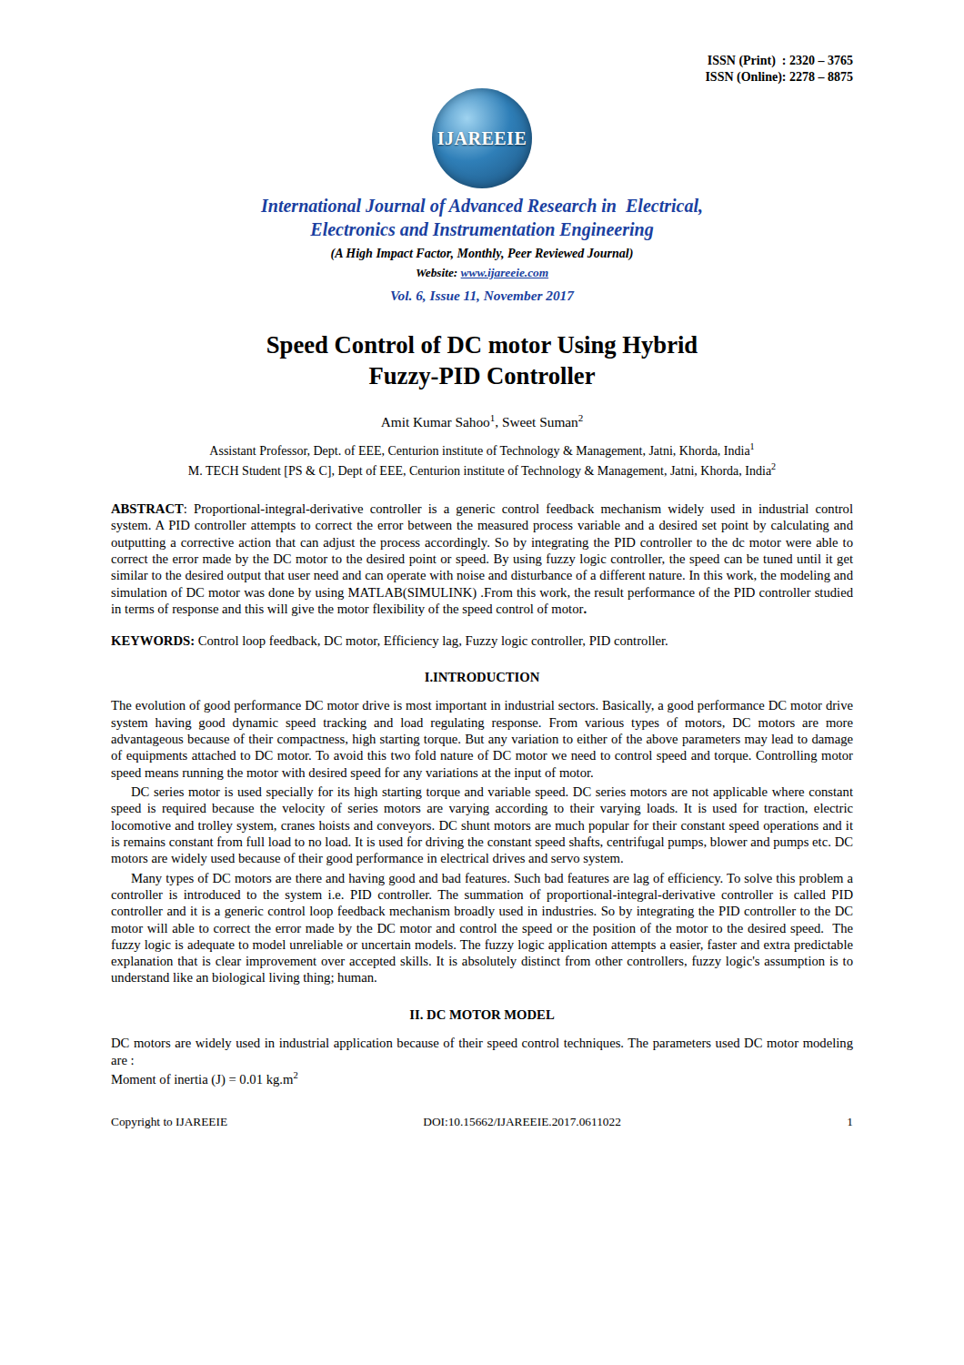ISSN (Print) : 2320 – 3765
ISSN (Online): 2278 – 8875
International Journal of Advanced Research in Electrical,
Electronics and Instrumentation Engineering
(A High Impact Factor, Monthly, Peer Reviewed Journal)
Website: www.ijareeie.com
Vol. 6, Issue 11, November 2017
Speed Control of DC motor Using Hybrid
Fuzzy-PID Controller
Amit Kumar Sahoo1, Sweet Suman2
Assistant Professor, Dept. of EEE, Centurion institute of Technology & Management, Jatni, Khorda, India1
M. TECH Student [PS & C], Dept of EEE, Centurion institute of Technology & Management, Jatni, Khorda, India2
ABSTRACT: Proportional-integral-derivative controller is a generic control feedback mechanism widely used in industrial control system. A PID controller attempts to correct the error between the measured process variable and a desired set point by calculating and outputting a corrective action that can adjust the process accordingly. So by integrating the PID controller to the dc motor were able to correct the error made by the DC motor to the desired point or speed. By using fuzzy logic controller, the speed can be tuned until it get similar to the desired output that user need and can operate with noise and disturbance of a different nature. In this work, the modeling and simulation of DC motor was done by using MATLAB(SIMULINK) .From this work, the result performance of the PID controller studied in terms of response and this will give the motor flexibility of the speed control of motor.
KEYWORDS: Control loop feedback, DC motor, Efficiency lag, Fuzzy logic controller, PID controller.
I.INTRODUCTION
The evolution of good performance DC motor drive is most important in industrial sectors. Basically, a good performance DC motor drive system having good dynamic speed tracking and load regulating response. From various types of motors, DC motors are more advantageous because of their compactness, high starting torque. But any variation to either of the above parameters may lead to damage of equipments attached to DC motor. To avoid this two fold nature of DC motor we need to control speed and torque. Controlling motor speed means running the motor with desired speed for any variations at the input of motor.
DC series motor is used specially for its high starting torque and variable speed. DC series motors are not applicable where constant speed is required because the velocity of series motors are varying according to their varying loads. It is used for traction, electric locomotive and trolley system, cranes hoists and conveyors. DC shunt motors are much popular for their constant speed operations and it is remains constant from full load to no load. It is used for driving the constant speed shafts, centrifugal pumps, blower and pumps etc. DC motors are widely used because of their good performance in electrical drives and servo system.
Many types of DC motors are there and having good and bad features. Such bad features are lag of efficiency. To solve this problem a controller is introduced to the system i.e. PID controller. The summation of proportional-integral-derivative controller is called PID controller and it is a generic control loop feedback mechanism broadly used in industries. So by integrating the PID controller to the DC motor will able to correct the error made by the DC motor and control the speed or the position of the motor to the desired speed. The fuzzy logic is adequate to model unreliable or uncertain models. The fuzzy logic application attempts a easier, faster and extra predictable explanation that is clear improvement over accepted skills. It is absolutely distinct from other controllers, fuzzy logic's assumption is to understand like an biological living thing; human.
II. DC MOTOR MODEL
DC motors are widely used in industrial application because of their speed control techniques. The parameters used DC motor modeling are :
Moment of inertia (J) = 0.01 kg.m2
Copyright to IJAREEIE
DOI:10.15662/IJAREEIE.2017.0611022
1